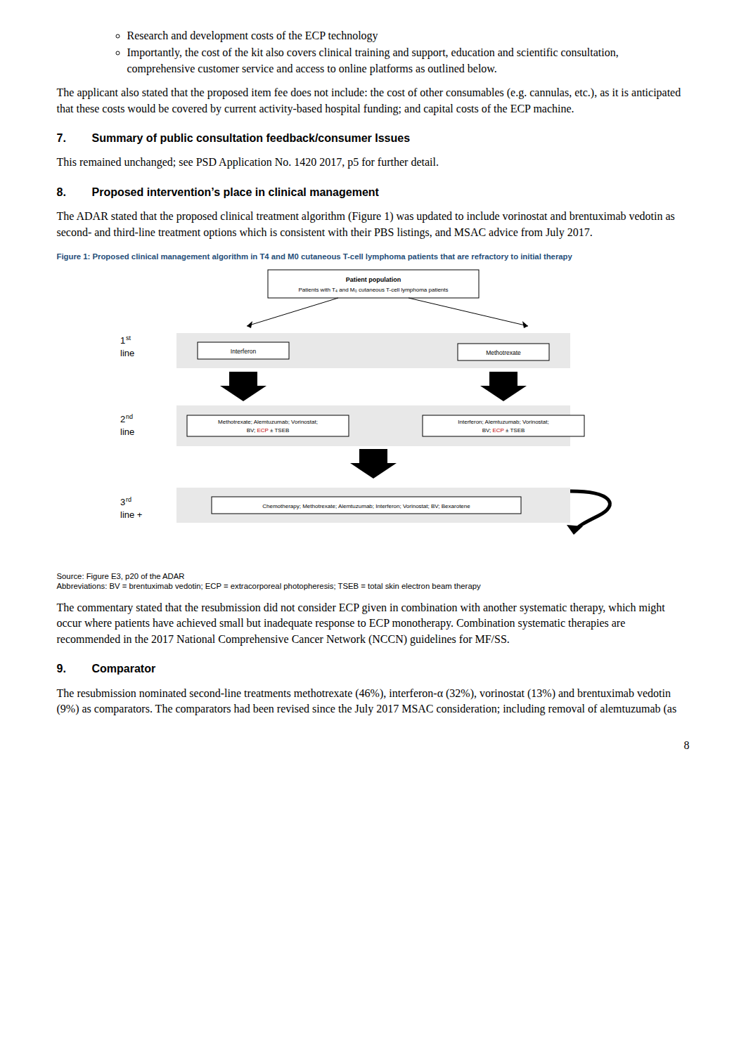Research and development costs of the ECP technology
Importantly, the cost of the kit also covers clinical training and support, education and scientific consultation, comprehensive customer service and access to online platforms as outlined below.
The applicant also stated that the proposed item fee does not include: the cost of other consumables (e.g. cannulas, etc.), as it is anticipated that these costs would be covered by current activity-based hospital funding; and capital costs of the ECP machine.
7. Summary of public consultation feedback/consumer Issues
This remained unchanged; see PSD Application No. 1420 2017, p5 for further detail.
8. Proposed intervention’s place in clinical management
The ADAR stated that the proposed clinical treatment algorithm (Figure 1) was updated to include vorinostat and brentuximab vedotin as second- and third-line treatment options which is consistent with their PBS listings, and MSAC advice from July 2017.
Figure 1: Proposed clinical management algorithm in T4 and M0 cutaneous T-cell lymphoma patients that are refractory to initial therapy
Patient population Patients with T₄ and M₀ cutaneous T-cell lymphoma patients 1 st line Interferon Methotrexate 2 nd line Methotrexate; Alemtuzumab; Vorinostat; BV; ECP ± TSEB Interferon; Alemtuzumab; Vorinostat; BV; ECP ± TSEB 3 rd line + Chemotherapy; Methotrexate; Alemtuzumab; Interferon; Vorinostat; BV; Bexarotene
Source: Figure E3, p20 of the ADAR
Abbreviations: BV = brentuximab vedotin; ECP = extracorporeal photopheresis; TSEB = total skin electron beam therapy
The commentary stated that the resubmission did not consider ECP given in combination with another systematic therapy, which might occur where patients have achieved small but inadequate response to ECP monotherapy. Combination systematic therapies are recommended in the 2017 National Comprehensive Cancer Network (NCCN) guidelines for MF/SS.
9. Comparator
The resubmission nominated second-line treatments methotrexate (46%), interferon-α (32%), vorinostat (13%) and brentuximab vedotin (9%) as comparators. The comparators had been revised since the July 2017 MSAC consideration; including removal of alemtuzumab (as
8